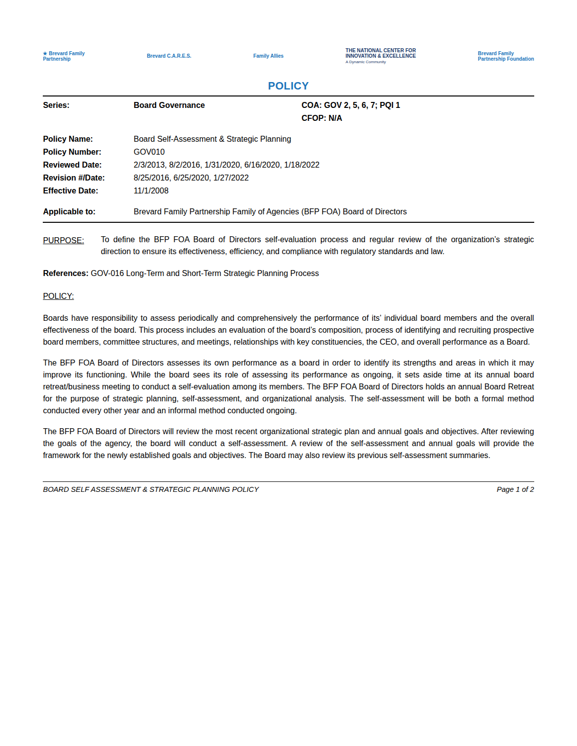★ Brevard Family
Partnership
Brevard C.A.R.E.S.
Family Allies
THE NATIONAL CENTER FOR
INNOVATION & EXCELLENCE
A Dynamic Community
Brevard Family
Partnership Foundation
POLICY
| Series: | Board Governance | COA: GOV 2, 5, 6, 7; PQI 1 |
| | | CFOP: N/A |
| Policy Name: | Board Self-Assessment & Strategic Planning |
| Policy Number: | GOV010 |
| Reviewed Date: | 2/3/2013, 8/2/2016, 1/31/2020, 6/16/2020, 1/18/2022 |
| Revision #/Date: | 8/25/2016, 6/25/2020, 1/27/2022 |
| Effective Date: | 11/1/2008 |
| Applicable to: | Brevard Family Partnership Family of Agencies (BFP FOA) Board of Directors |
PURPOSE:
To define the BFP FOA Board of Directors self-evaluation process and regular review of the organization’s strategic direction to ensure its effectiveness, efficiency, and compliance with regulatory standards and law.
References: GOV-016 Long-Term and Short-Term Strategic Planning Process
POLICY:
Boards have responsibility to assess periodically and comprehensively the performance of its’ individual board members and the overall effectiveness of the board. This process includes an evaluation of the board’s composition, process of identifying and recruiting prospective board members, committee structures, and meetings, relationships with key constituencies, the CEO, and overall performance as a Board.
The BFP FOA Board of Directors assesses its own performance as a board in order to identify its strengths and areas in which it may improve its functioning. While the board sees its role of assessing its performance as ongoing, it sets aside time at its annual board retreat/business meeting to conduct a self-evaluation among its members. The BFP FOA Board of Directors holds an annual Board Retreat for the purpose of strategic planning, self-assessment, and organizational analysis. The self-assessment will be both a formal method conducted every other year and an informal method conducted ongoing.
The BFP FOA Board of Directors will review the most recent organizational strategic plan and annual goals and objectives. After reviewing the goals of the agency, the board will conduct a self-assessment. A review of the self-assessment and annual goals will provide the framework for the newly established goals and objectives. The Board may also review its previous self-assessment summaries.
BOARD SELF ASSESSMENT & STRATEGIC PLANNING POLICY Page 1 of 2